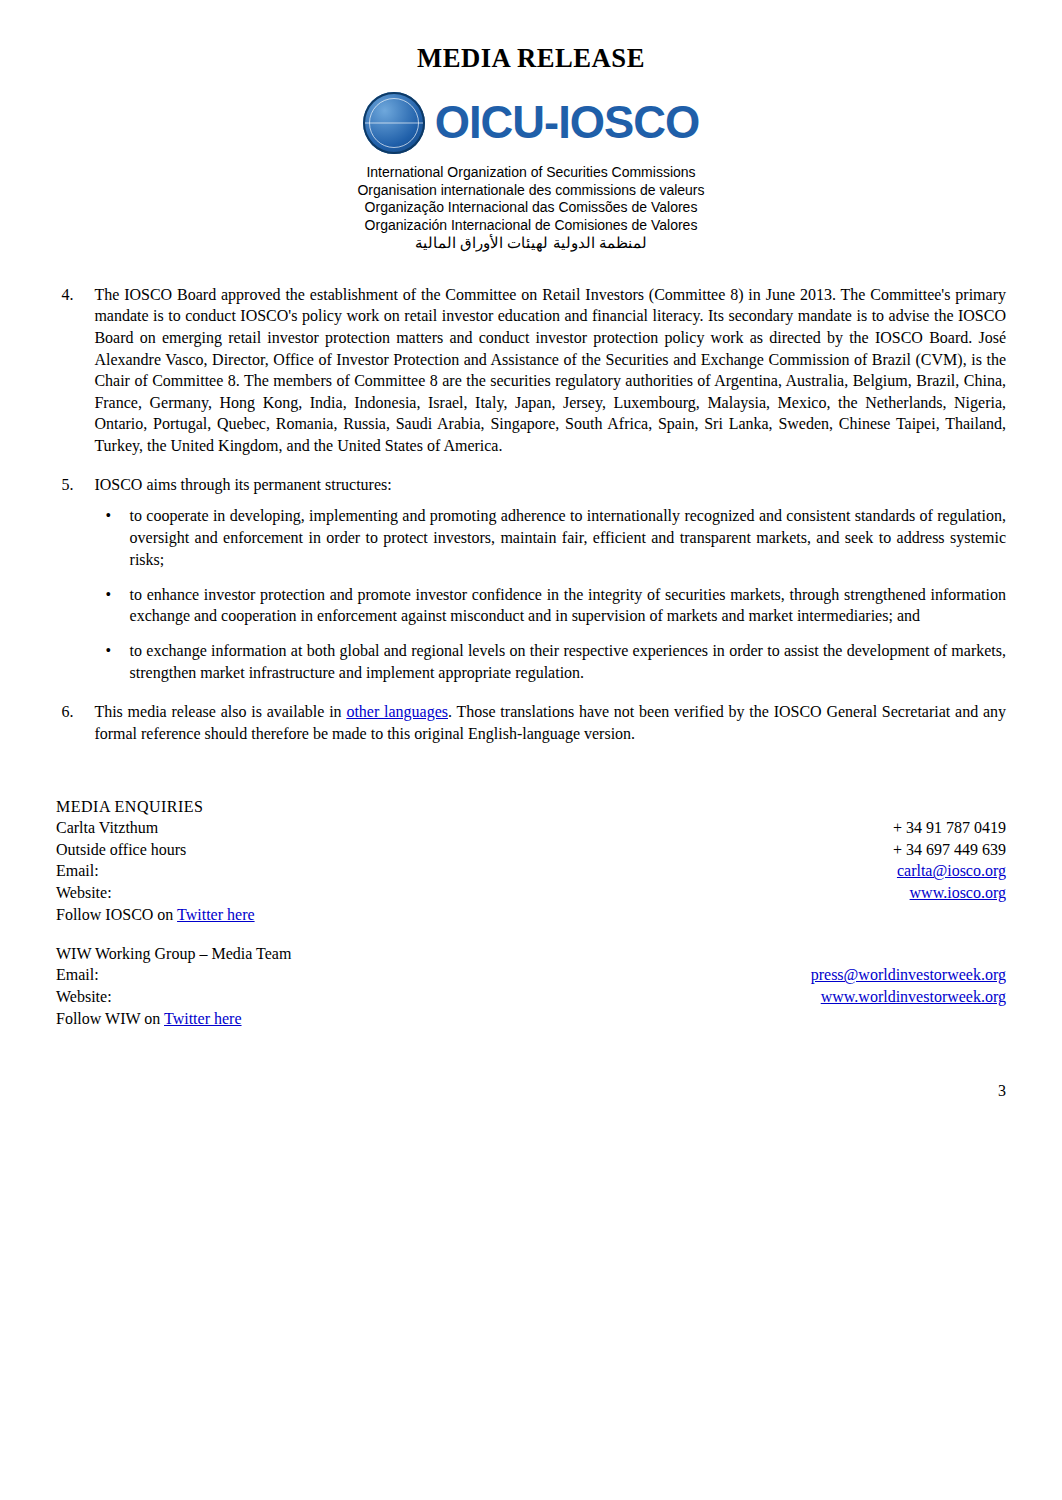MEDIA RELEASE
OICU-IOSCO
International Organization of Securities Commissions
Organisation internationale des commissions de valeurs
Organização Internacional das Comissões de Valores
Organización Internacional de Comisiones de Valores
لمنظمة الدولية لهيئات الأوراق المالية
4. The IOSCO Board approved the establishment of the Committee on Retail Investors (Committee 8) in June 2013. The Committee's primary mandate is to conduct IOSCO's policy work on retail investor education and financial literacy. Its secondary mandate is to advise the IOSCO Board on emerging retail investor protection matters and conduct investor protection policy work as directed by the IOSCO Board. José Alexandre Vasco, Director, Office of Investor Protection and Assistance of the Securities and Exchange Commission of Brazil (CVM), is the Chair of Committee 8. The members of Committee 8 are the securities regulatory authorities of Argentina, Australia, Belgium, Brazil, China, France, Germany, Hong Kong, India, Indonesia, Israel, Italy, Japan, Jersey, Luxembourg, Malaysia, Mexico, the Netherlands, Nigeria, Ontario, Portugal, Quebec, Romania, Russia, Saudi Arabia, Singapore, South Africa, Spain, Sri Lanka, Sweden, Chinese Taipei, Thailand, Turkey, the United Kingdom, and the United States of America.
5. IOSCO aims through its permanent structures:
to cooperate in developing, implementing and promoting adherence to internationally recognized and consistent standards of regulation, oversight and enforcement in order to protect investors, maintain fair, efficient and transparent markets, and seek to address systemic risks;
to enhance investor protection and promote investor confidence in the integrity of securities markets, through strengthened information exchange and cooperation in enforcement against misconduct and in supervision of markets and market intermediaries; and
to exchange information at both global and regional levels on their respective experiences in order to assist the development of markets, strengthen market infrastructure and implement appropriate regulation.
6. This media release also is available in other languages. Those translations have not been verified by the IOSCO General Secretariat and any formal reference should therefore be made to this original English-language version.
MEDIA ENQUIRIES
| Carlta Vitzthum | + 34 91 787 0419 |
| Outside office hours | + 34 697 449 639 |
| Email: | carlta@iosco.org |
| Website: | www.iosco.org |
| Follow IOSCO on Twitter here | |
| WIW Working Group – Media Team | |
| Email: | press@worldinvestorweek.org |
| Website: | www.worldinvestorweek.org |
| Follow WIW on Twitter here | |
3